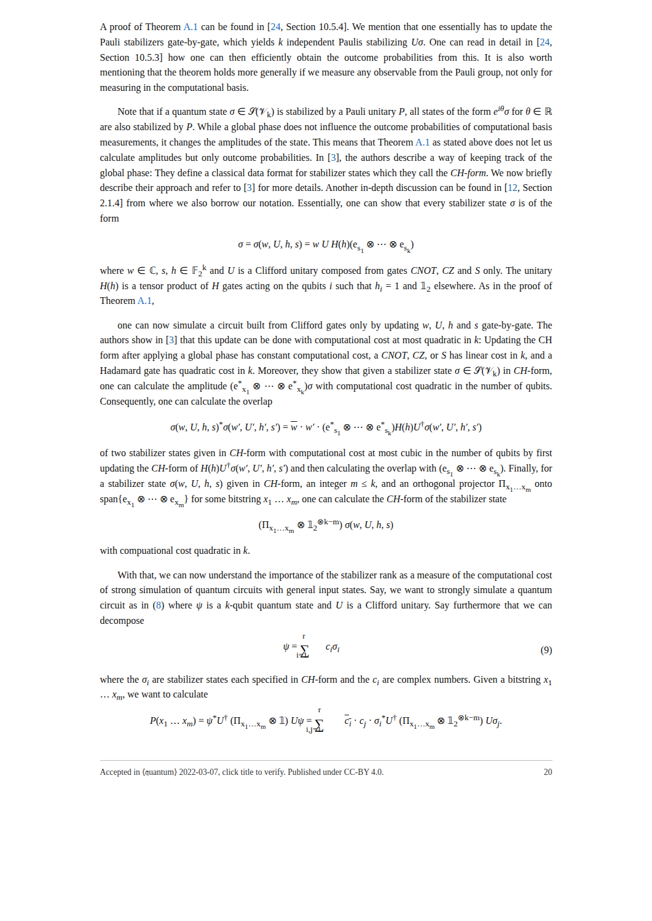A proof of Theorem A.1 can be found in [24, Section 10.5.4]. We mention that one essentially has to update the Pauli stabilizers gate-by-gate, which yields k independent Paulis stabilizing Uσ. One can read in detail in [24, Section 10.5.3] how one can then efficiently obtain the outcome probabilities from this. It is also worth mentioning that the theorem holds more generally if we measure any observable from the Pauli group, not only for measuring in the computational basis.
Note that if a quantum state σ ∈ 𝒮(𝒱k) is stabilized by a Pauli unitary P, all states of the form eiθσ for θ ∈ ℝ are also stabilized by P. While a global phase does not influence the outcome probabilities of computational basis measurements, it changes the amplitudes of the state. This means that Theorem A.1 as stated above does not let us calculate amplitudes but only outcome probabilities. In [3], the authors describe a way of keeping track of the global phase: They define a classical data format for stabilizer states which they call the CH-form. We now briefly describe their approach and refer to [3] for more details. Another in-depth discussion can be found in [12, Section 2.1.4] from where we also borrow our notation. Essentially, one can show that every stabilizer state σ is of the form
σ = σ(w, U, h, s) = w U H(h)(es1 ⊗ ⋯ ⊗ esk)
where w ∈ ℂ, s, h ∈ 𝔽2k and U is a Clifford unitary composed from gates CNOT, CZ and S only. The unitary H(h) is a tensor product of H gates acting on the qubits i such that hi = 1 and 𝟙2 elsewhere. As in the proof of Theorem A.1,
one can now simulate a circuit built from Clifford gates only by updating w, U, h and s gate-by-gate. The authors show in [3] that this update can be done with computational cost at most quadratic in k: Updating the CH form after applying a global phase has constant computational cost, a CNOT, CZ, or S has linear cost in k, and a Hadamard gate has quadratic cost in k. Moreover, they show that given a stabilizer state σ ∈ 𝒮(𝒱k) in CH-form, one can calculate the amplitude (e*x1 ⊗ ⋯ ⊗ e*xk)σ with computational cost quadratic in the number of qubits. Consequently, one can calculate the overlap
σ(w, U, h, s)*σ(w′, U′, h′, s′) = w · w′ · (e*s1 ⊗ ⋯ ⊗ e*sk)H(h)U†σ(w′, U′, h′, s′)
of two stabilizer states given in CH-form with computational cost at most cubic in the number of qubits by first updating the CH-form of H(h)U†σ(w′, U′, h′, s′) and then calculating the overlap with (es1 ⊗ ⋯ ⊗ esk). Finally, for a stabilizer state σ(w, U, h, s) given in CH-form, an integer m ≤ k, and an orthogonal projector Πx1…xm onto span{ex1 ⊗ ⋯ ⊗ exm} for some bitstring x1 … xm, one can calculate the CH-form of the stabilizer state
(Πx1…xm ⊗ 𝟙2⊗k−m) σ(w, U, h, s)
with compuational cost quadratic in k.
With that, we can now understand the importance of the stabilizer rank as a measure of the computational cost of strong simulation of quantum circuits with general input states. Say, we want to strongly simulate a quantum circuit as in (8) where ψ is a k-qubit quantum state and U is a Clifford unitary. Say furthermore that we can decompose
ψ = ∑i=1r ciσi
(9)
where the σi are stabilizer states each specified in CH-form and the ci are complex numbers. Given a bitstring x1 … xm, we want to calculate
P(x1 … xm) = ψ*U† (Πx1…xm ⊗ 𝟙) Uψ = ∑i,j=1r ci · cj · σi*U† (Πx1…xm ⊗ 𝟙2⊗k−m) Uσj.
Accepted in ⟨𝔮uantum⟩ 2022-03-07, click title to verify. Published under CC-BY 4.0. 20